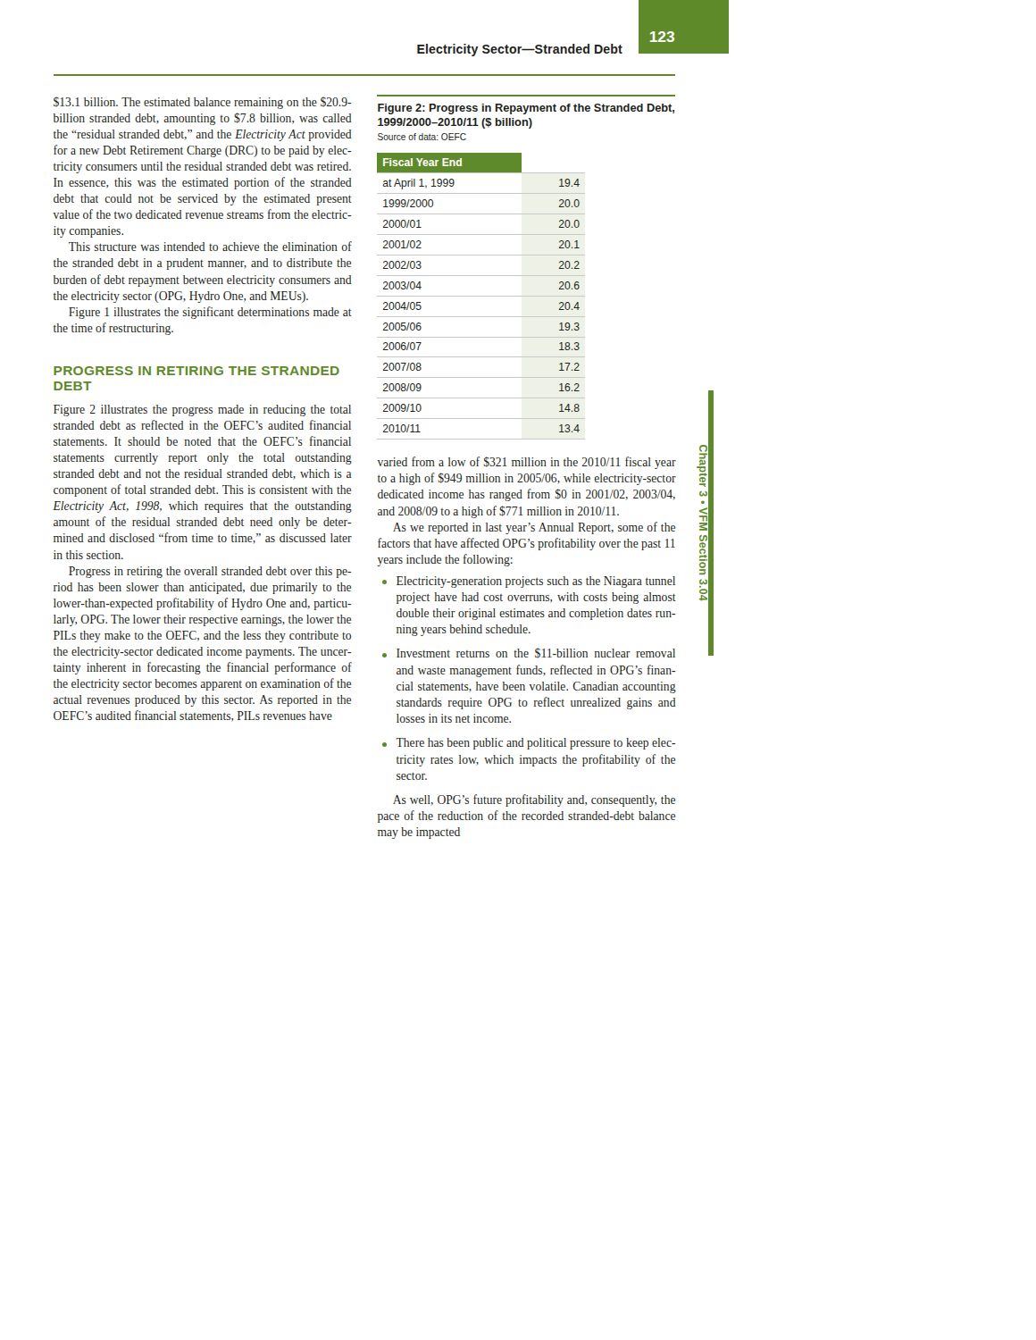Electricity Sector—Stranded Debt
123
$13.1 billion. The estimated balance remaining on the $20.9-billion stranded debt, amounting to $7.8 billion, was called the “residual stranded debt,” and the Electricity Act provided for a new Debt Retirement Charge (DRC) to be paid by electricity consumers until the residual stranded debt was retired. In essence, this was the estimated portion of the stranded debt that could not be serviced by the estimated present value of the two dedicated revenue streams from the electricity companies.
This structure was intended to achieve the elimination of the stranded debt in a prudent manner, and to distribute the burden of debt repayment between electricity consumers and the electricity sector (OPG, Hydro One, and MEUs).
Figure 1 illustrates the significant determinations made at the time of restructuring.
Progress in Retiring the Stranded Debt
Figure 2 illustrates the progress made in reducing the total stranded debt as reflected in the OEFC’s audited financial statements. It should be noted that the OEFC’s financial statements currently report only the total outstanding stranded debt and not the residual stranded debt, which is a component of total stranded debt. This is consistent with the Electricity Act, 1998, which requires that the outstanding amount of the residual stranded debt need only be determined and disclosed “from time to time,” as discussed later in this section.
Progress in retiring the overall stranded debt over this period has been slower than anticipated, due primarily to the lower-than-expected profitability of Hydro One and, particularly, OPG. The lower their respective earnings, the lower the PILs they make to the OEFC, and the less they contribute to the electricity-sector dedicated income payments. The uncertainty inherent in forecasting the financial performance of the electricity sector becomes apparent on examination of the actual revenues produced by this sector. As reported in the OEFC’s audited financial statements, PILs revenues have
Figure 2: Progress in Repayment of the Stranded Debt, 1999/2000–2010/11 ($ billion)
Source of data: OEFC
| Fiscal Year End | |
| --- | --- |
| at April 1, 1999 | 19.4 |
| 1999/2000 | 20.0 |
| 2000/01 | 20.0 |
| 2001/02 | 20.1 |
| 2002/03 | 20.2 |
| 2003/04 | 20.6 |
| 2004/05 | 20.4 |
| 2005/06 | 19.3 |
| 2006/07 | 18.3 |
| 2007/08 | 17.2 |
| 2008/09 | 16.2 |
| 2009/10 | 14.8 |
| 2010/11 | 13.4 |
varied from a low of $321 million in the 2010/11 fiscal year to a high of $949 million in 2005/06, while electricity-sector dedicated income has ranged from $0 in 2001/02, 2003/04, and 2008/09 to a high of $771 million in 2010/11.
As we reported in last year’s Annual Report, some of the factors that have affected OPG’s profitability over the past 11 years include the following:
Electricity-generation projects such as the Niagara tunnel project have had cost overruns, with costs being almost double their original estimates and completion dates running years behind schedule.
Investment returns on the $11-billion nuclear removal and waste management funds, reflected in OPG’s financial statements, have been volatile. Canadian accounting standards require OPG to reflect unrealized gains and losses in its net income.
There has been public and political pressure to keep electricity rates low, which impacts the profitability of the sector.
As well, OPG’s future profitability and, consequently, the pace of the reduction of the recorded stranded-debt balance may be impacted
Chapter 3 • VFM Section 3.04